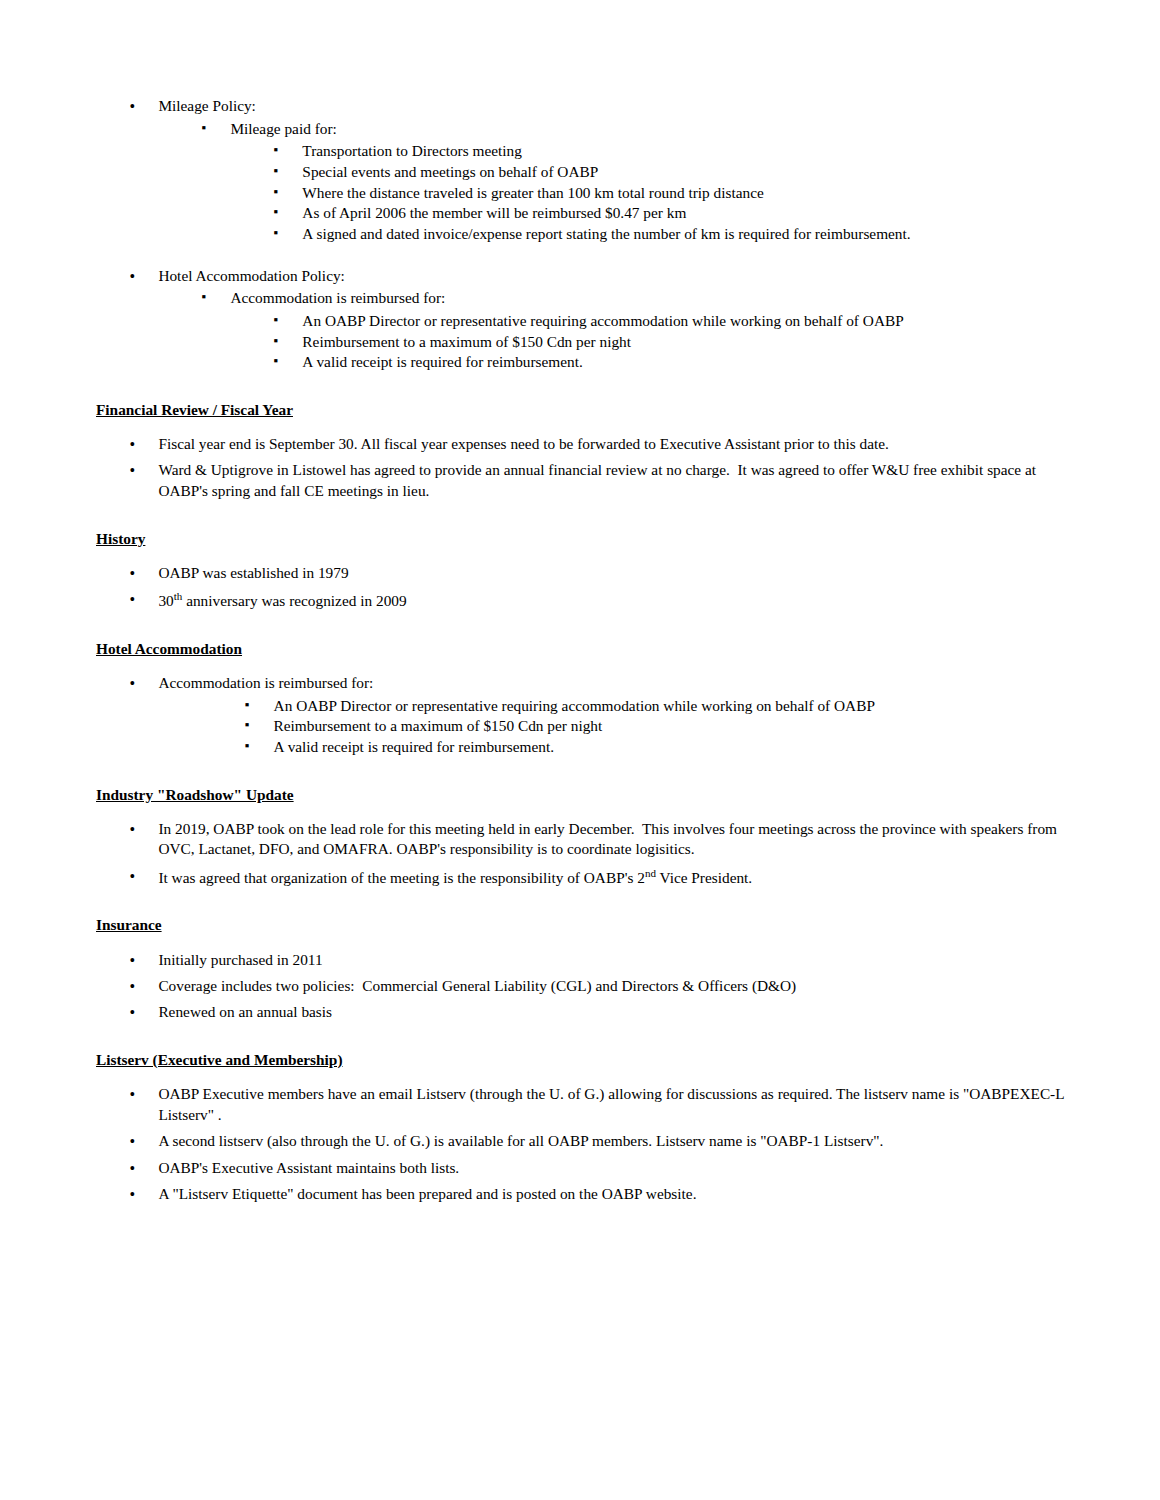Mileage Policy:
Mileage paid for:
Transportation to Directors meeting
Special events and meetings on behalf of OABP
Where the distance traveled is greater than 100 km total round trip distance
As of April 2006 the member will be reimbursed $0.47 per km
A signed and dated invoice/expense report stating the number of km is required for reimbursement.
Hotel Accommodation Policy:
Accommodation is reimbursed for:
An OABP Director or representative requiring accommodation while working on behalf of OABP
Reimbursement to a maximum of $150 Cdn per night
A valid receipt is required for reimbursement.
Financial Review / Fiscal Year
Fiscal year end is September 30. All fiscal year expenses need to be forwarded to Executive Assistant prior to this date.
Ward & Uptigrove in Listowel has agreed to provide an annual financial review at no charge. It was agreed to offer W&U free exhibit space at OABP's spring and fall CE meetings in lieu.
History
OABP was established in 1979
30th anniversary was recognized in 2009
Hotel Accommodation
Accommodation is reimbursed for:
An OABP Director or representative requiring accommodation while working on behalf of OABP
Reimbursement to a maximum of $150 Cdn per night
A valid receipt is required for reimbursement.
Industry "Roadshow" Update
In 2019, OABP took on the lead role for this meeting held in early December. This involves four meetings across the province with speakers from OVC, Lactanet, DFO, and OMAFRA. OABP's responsibility is to coordinate logisitics.
It was agreed that organization of the meeting is the responsibility of OABP's 2nd Vice President.
Insurance
Initially purchased in 2011
Coverage includes two policies: Commercial General Liability (CGL) and Directors & Officers (D&O)
Renewed on an annual basis
Listserv (Executive and Membership)
OABP Executive members have an email Listserv (through the U. of G.) allowing for discussions as required. The listserv name is "OABPEXEC-L Listserv" .
A second listserv (also through the U. of G.) is available for all OABP members. Listserv name is "OABP-1 Listserv".
OABP's Executive Assistant maintains both lists.
A "Listserv Etiquette" document has been prepared and is posted on the OABP website.